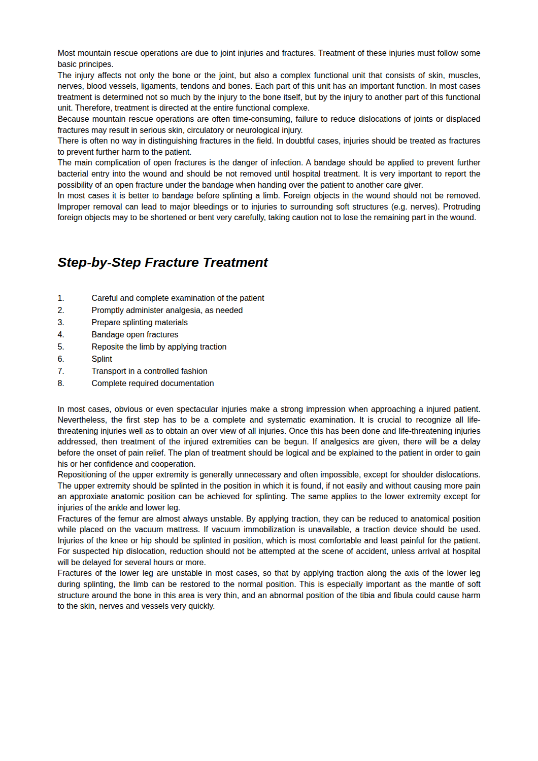Most mountain rescue operations are due to joint injuries and fractures. Treatment of these injuries must follow some basic principes.
The injury affects not only the bone or the joint, but also a complex functional unit that consists of skin, muscles, nerves, blood vessels, ligaments, tendons and bones. Each part of this unit has an important function. In most cases treatment is determined not so much by the injury to the bone itself, but by the injury to another part of this functional unit. Therefore, treatment is directed at the entire functional complexe.
Because mountain rescue operations are often time-consuming, failure to reduce dislocations of joints or displaced fractures may result in serious skin, circulatory or neurological injury.
There is often no way in distinguishing fractures in the field. In doubtful cases, injuries should be treated as fractures to prevent further harm to the patient.
The main complication of open fractures is the danger of infection. A bandage should be applied to prevent further bacterial entry into the wound and should be not removed until hospital treatment. It is very important to report the possibility of an open fracture under the bandage when handing over the patient to another care giver.
In most cases it is better to bandage before splinting a limb. Foreign objects in the wound should not be removed. Improper removal can lead to major bleedings or to injuries to surrounding soft structures (e.g. nerves). Protruding foreign objects may to be shortened or bent very carefully, taking caution not to lose the remaining part in the wound.
Step-by-Step Fracture Treatment
Careful and complete examination of the patient
Promptly administer analgesia, as needed
Prepare splinting materials
Bandage open fractures
Reposite the limb by applying traction
Splint
Transport in a controlled fashion
Complete required documentation
In most cases, obvious or even spectacular injuries make a strong impression when approaching a injured patient. Nevertheless, the first step has to be a complete and systematic examination. lt is crucial to recognize all life-threatening injuries well as to obtain an over view of all injuries. Once this has been done and life-threatening injuries addressed, then treatment of the injured extremities can be begun. If analgesics are given, there will be a delay before the onset of pain relief. The plan of treatment should be logical and be explained to the patient in order to gain his or her confidence and cooperation.
Repositioning of the upper extremity is generally unnecessary and often impossible, except for shoulder dislocations. The upper extremity should be splinted in the position in which it is found, if not easily and without causing more pain an approxiate anatomic position can be achieved for splinting. The same applies to the lower extremity except for injuries of the ankle and lower leg.
Fractures of the femur are almost always unstable. By applying traction, they can be reduced to anatomical position while placed on the vacuum mattress. If vacuum immobilization is unavailable, a traction device should be used. Injuries of the knee or hip should be splinted in position, which is most comfortable and least painful for the patient. For suspected hip dislocation, reduction should not be attempted at the scene of accident, unless arrival at hospital will be delayed for several hours or more.
Fractures of the lower leg are unstable in most cases, so that by applying traction along the axis of the lower leg during splinting, the limb can be restored to the normal position. This is especially important as the mantle of soft structure around the bone in this area is very thin, and an abnormal position of the tibia and fibula could cause harm to the skin, nerves and vessels very quickly.